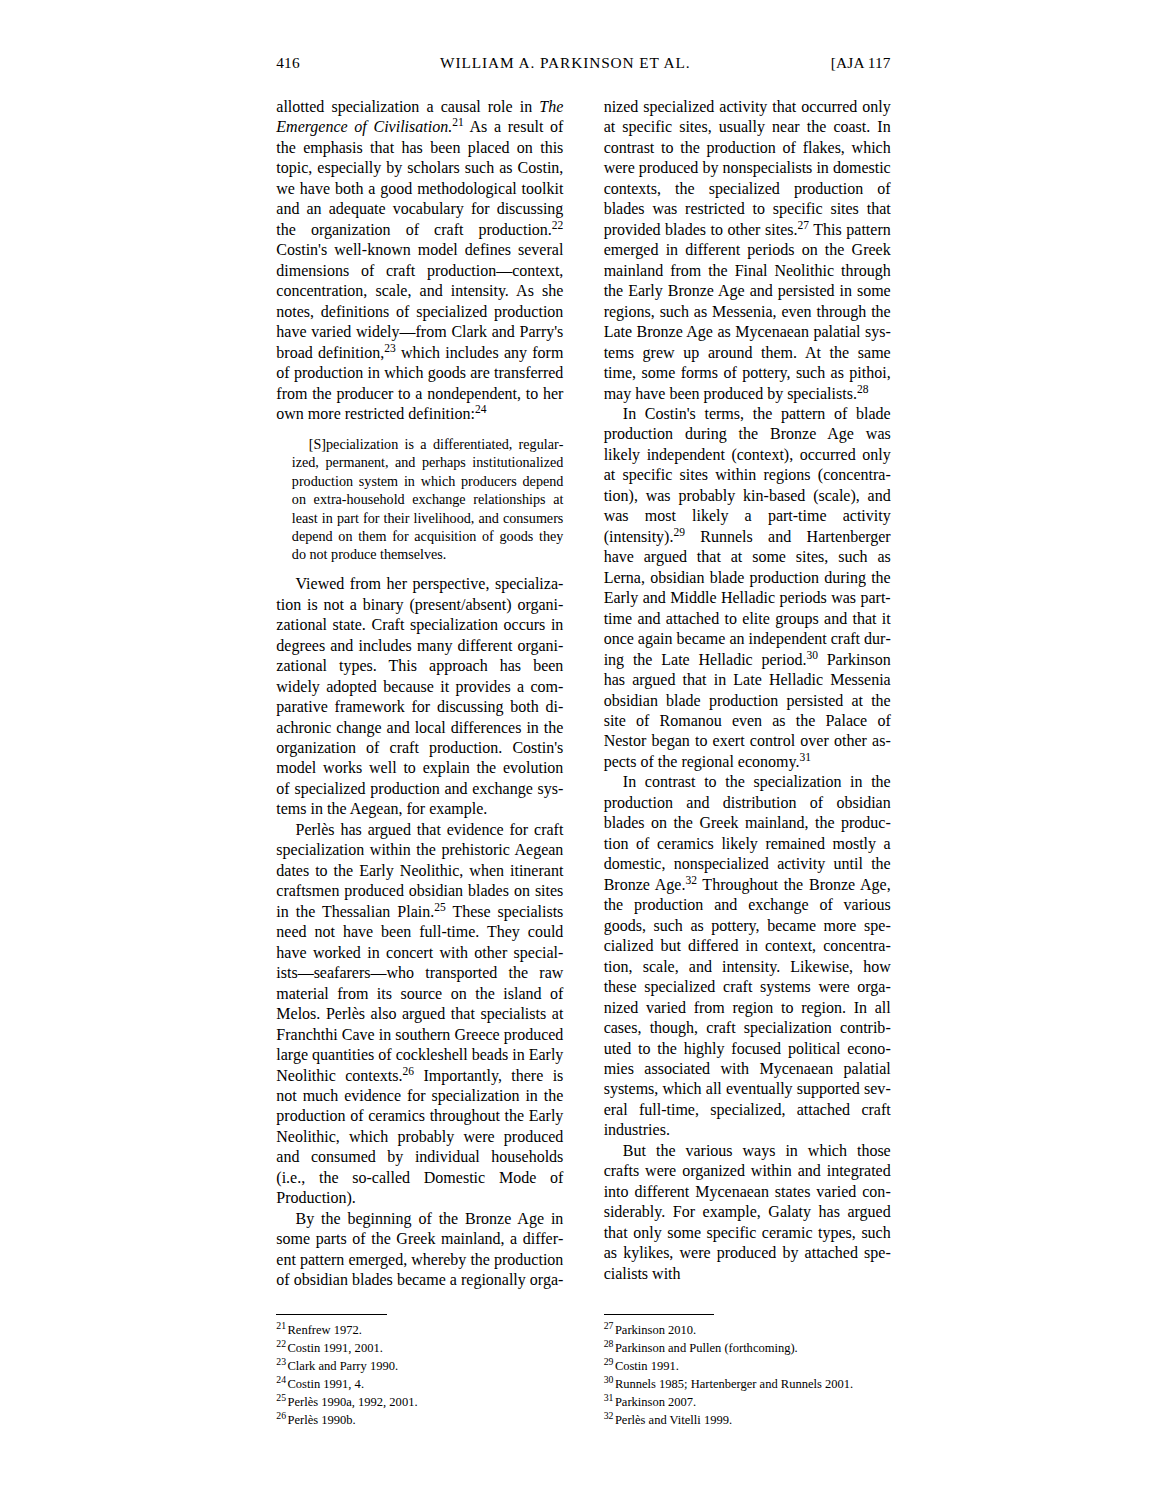416 WILLIAM A. PARKINSON ET AL. [AJA 117
allotted specialization a causal role in The Emergence of Civilisation.21 As a result of the emphasis that has been placed on this topic, especially by scholars such as Costin, we have both a good methodological toolkit and an adequate vocabulary for discussing the organization of craft production.22 Costin's well-known model defines several dimensions of craft production—context, concentration, scale, and intensity. As she notes, definitions of specialized production have varied widely—from Clark and Parry's broad definition,23 which includes any form of production in which goods are transferred from the producer to a nondependent, to her own more restricted definition:24
[S]pecialization is a differentiated, regularized, permanent, and perhaps institutionalized production system in which producers depend on extra-household exchange relationships at least in part for their livelihood, and consumers depend on them for acquisition of goods they do not produce themselves.
Viewed from her perspective, specialization is not a binary (present/absent) organizational state. Craft specialization occurs in degrees and includes many different organizational types. This approach has been widely adopted because it provides a comparative framework for discussing both diachronic change and local differences in the organization of craft production. Costin's model works well to explain the evolution of specialized production and exchange systems in the Aegean, for example.
Perlès has argued that evidence for craft specialization within the prehistoric Aegean dates to the Early Neolithic, when itinerant craftsmen produced obsidian blades on sites in the Thessalian Plain.25 These specialists need not have been full-time. They could have worked in concert with other specialists—seafarers—who transported the raw material from its source on the island of Melos. Perlès also argued that specialists at Franchthi Cave in southern Greece produced large quantities of cockleshell beads in Early Neolithic contexts.26 Importantly, there is not much evidence for specialization in the production of ceramics throughout the Early Neolithic, which probably were produced and consumed by individual households (i.e., the so-called Domestic Mode of Production).
By the beginning of the Bronze Age in some parts of the Greek mainland, a different pattern emerged, whereby the production of obsidian blades became a regionally organized specialized activity that occurred only at specific sites, usually near the coast. In contrast to the production of flakes, which were produced by nonspecialists in domestic contexts, the specialized production of blades was restricted to specific sites that provided blades to other sites.27 This pattern emerged in different periods on the Greek mainland from the Final Neolithic through the Early Bronze Age and persisted in some regions, such as Messenia, even through the Late Bronze Age as Mycenaean palatial systems grew up around them. At the same time, some forms of pottery, such as pithoi, may have been produced by specialists.28
In Costin's terms, the pattern of blade production during the Bronze Age was likely independent (context), occurred only at specific sites within regions (concentration), was probably kin-based (scale), and was most likely a part-time activity (intensity).29 Runnels and Hartenberger have argued that at some sites, such as Lerna, obsidian blade production during the Early and Middle Helladic periods was part-time and attached to elite groups and that it once again became an independent craft during the Late Helladic period.30 Parkinson has argued that in Late Helladic Messenia obsidian blade production persisted at the site of Romanou even as the Palace of Nestor began to exert control over other aspects of the regional economy.31
In contrast to the specialization in the production and distribution of obsidian blades on the Greek mainland, the production of ceramics likely remained mostly a domestic, nonspecialized activity until the Bronze Age.32 Throughout the Bronze Age, the production and exchange of various goods, such as pottery, became more specialized but differed in context, concentration, scale, and intensity. Likewise, how these specialized craft systems were organized varied from region to region. In all cases, though, craft specialization contributed to the highly focused political economies associated with Mycenaean palatial systems, which all eventually supported several full-time, specialized, attached craft industries.
But the various ways in which those crafts were organized within and integrated into different Mycenaean states varied considerably. For example, Galaty has argued that only some specific ceramic types, such as kylikes, were produced by attached specialists with
21 Renfrew 1972.
22 Costin 1991, 2001.
23 Clark and Parry 1990.
24 Costin 1991, 4.
25 Perlès 1990a, 1992, 2001.
26 Perlès 1990b.
27 Parkinson 2010.
28 Parkinson and Pullen (forthcoming).
29 Costin 1991.
30 Runnels 1985; Hartenberger and Runnels 2001.
31 Parkinson 2007.
32 Perlès and Vitelli 1999.